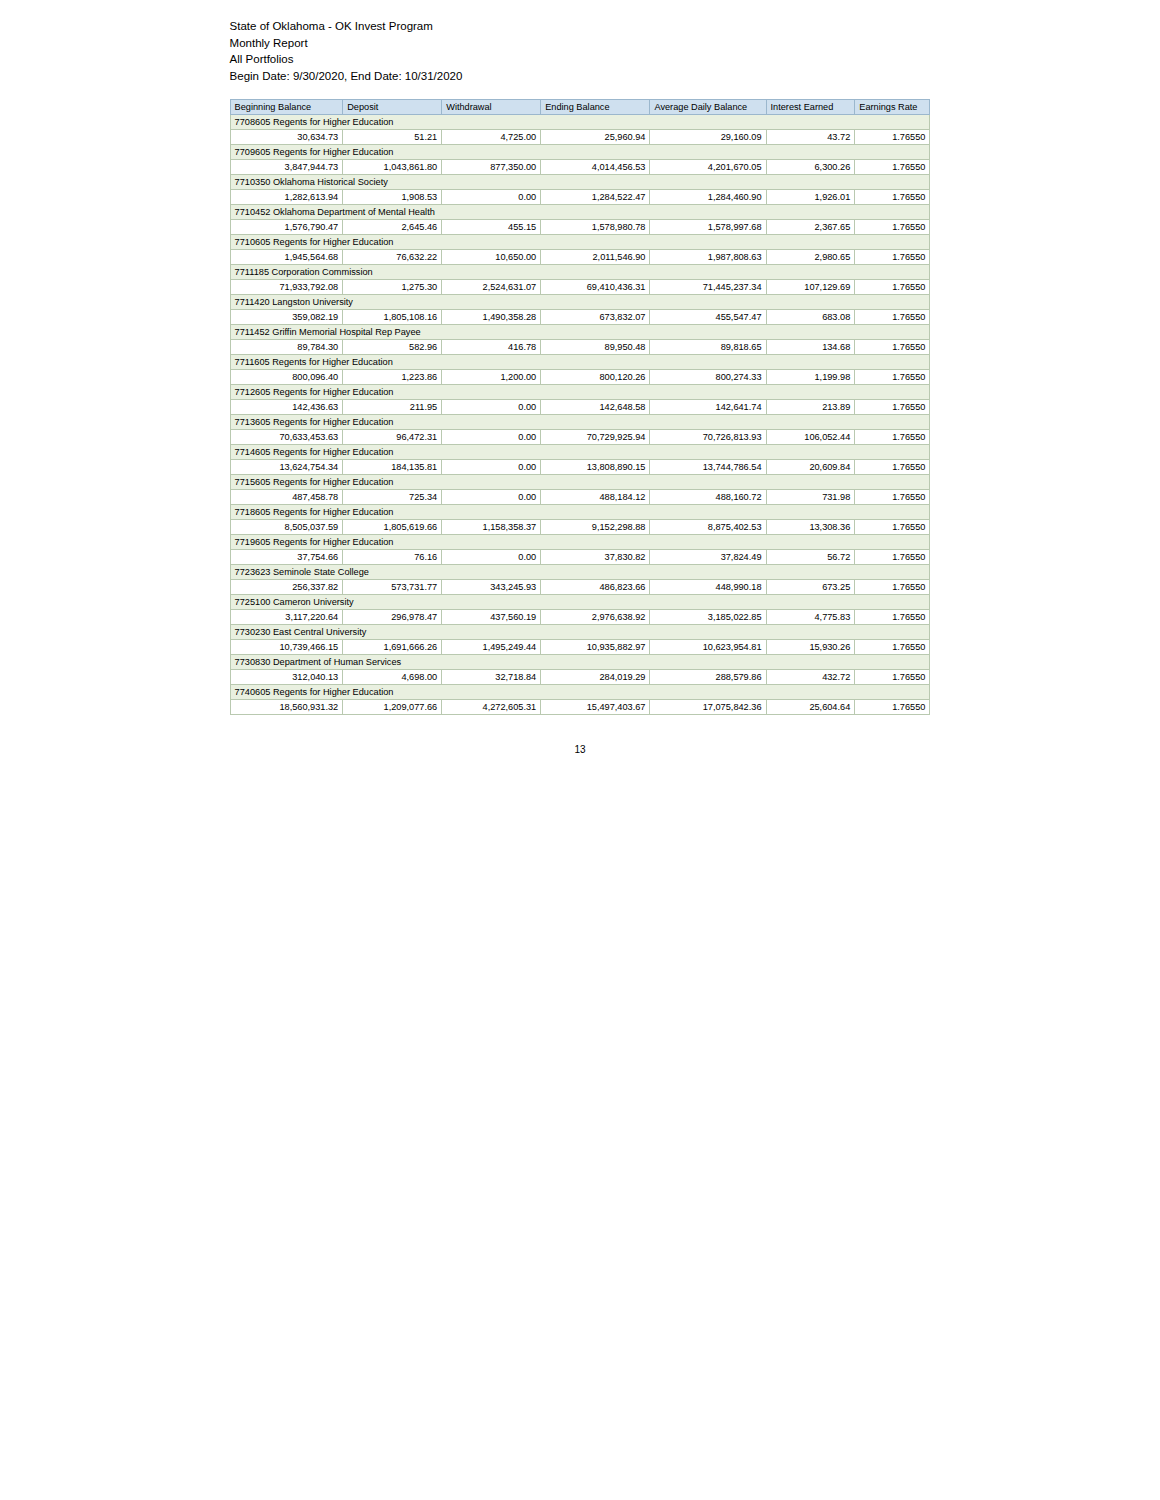State of Oklahoma - OK Invest Program
Monthly Report
All Portfolios
Begin Date: 9/30/2020, End Date: 10/31/2020
| Beginning Balance | Deposit | Withdrawal | Ending Balance | Average Daily Balance | Interest Earned | Earnings Rate |
| --- | --- | --- | --- | --- | --- | --- |
| 7708605 Regents for Higher Education |
| 30,634.73 | 51.21 | 4,725.00 | 25,960.94 | 29,160.09 | 43.72 | 1.76550 |
| 7709605 Regents for Higher Education |
| 3,847,944.73 | 1,043,861.80 | 877,350.00 | 4,014,456.53 | 4,201,670.05 | 6,300.26 | 1.76550 |
| 7710350 Oklahoma Historical Society |
| 1,282,613.94 | 1,908.53 | 0.00 | 1,284,522.47 | 1,284,460.90 | 1,926.01 | 1.76550 |
| 7710452 Oklahoma Department of Mental Health |
| 1,576,790.47 | 2,645.46 | 455.15 | 1,578,980.78 | 1,578,997.68 | 2,367.65 | 1.76550 |
| 7710605 Regents for Higher Education |
| 1,945,564.68 | 76,632.22 | 10,650.00 | 2,011,546.90 | 1,987,808.63 | 2,980.65 | 1.76550 |
| 7711185 Corporation Commission |
| 71,933,792.08 | 1,275.30 | 2,524,631.07 | 69,410,436.31 | 71,445,237.34 | 107,129.69 | 1.76550 |
| 7711420 Langston University |
| 359,082.19 | 1,805,108.16 | 1,490,358.28 | 673,832.07 | 455,547.47 | 683.08 | 1.76550 |
| 7711452 Griffin Memorial Hospital Rep Payee |
| 89,784.30 | 582.96 | 416.78 | 89,950.48 | 89,818.65 | 134.68 | 1.76550 |
| 7711605 Regents for Higher Education |
| 800,096.40 | 1,223.86 | 1,200.00 | 800,120.26 | 800,274.33 | 1,199.98 | 1.76550 |
| 7712605 Regents for Higher Education |
| 142,436.63 | 211.95 | 0.00 | 142,648.58 | 142,641.74 | 213.89 | 1.76550 |
| 7713605 Regents for Higher Education |
| 70,633,453.63 | 96,472.31 | 0.00 | 70,729,925.94 | 70,726,813.93 | 106,052.44 | 1.76550 |
| 7714605 Regents for Higher Education |
| 13,624,754.34 | 184,135.81 | 0.00 | 13,808,890.15 | 13,744,786.54 | 20,609.84 | 1.76550 |
| 7715605 Regents for Higher Education |
| 487,458.78 | 725.34 | 0.00 | 488,184.12 | 488,160.72 | 731.98 | 1.76550 |
| 7718605 Regents for Higher Education |
| 8,505,037.59 | 1,805,619.66 | 1,158,358.37 | 9,152,298.88 | 8,875,402.53 | 13,308.36 | 1.76550 |
| 7719605 Regents for Higher Education |
| 37,754.66 | 76.16 | 0.00 | 37,830.82 | 37,824.49 | 56.72 | 1.76550 |
| 7723623 Seminole State College |
| 256,337.82 | 573,731.77 | 343,245.93 | 486,823.66 | 448,990.18 | 673.25 | 1.76550 |
| 7725100 Cameron University |
| 3,117,220.64 | 296,978.47 | 437,560.19 | 2,976,638.92 | 3,185,022.85 | 4,775.83 | 1.76550 |
| 7730230 East Central University |
| 10,739,466.15 | 1,691,666.26 | 1,495,249.44 | 10,935,882.97 | 10,623,954.81 | 15,930.26 | 1.76550 |
| 7730830 Department of Human Services |
| 312,040.13 | 4,698.00 | 32,718.84 | 284,019.29 | 288,579.86 | 432.72 | 1.76550 |
| 7740605 Regents for Higher Education |
| 18,560,931.32 | 1,209,077.66 | 4,272,605.31 | 15,497,403.67 | 17,075,842.36 | 25,604.64 | 1.76550 |
13